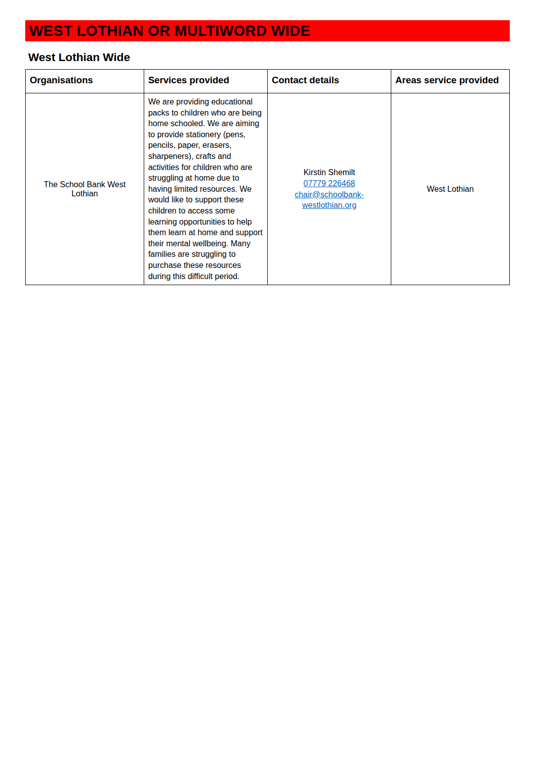WEST LOTHIAN OR MULTIWORD WIDE
West Lothian Wide
| Organisations | Services provided | Contact details | Areas service provided |
| --- | --- | --- | --- |
| The School Bank West Lothian | We are providing educational packs to children who are being home schooled. We are aiming to provide stationery (pens, pencils, paper, erasers, sharpeners), crafts and activities for children who are struggling at home due to having limited resources. We would like to support these children to access some learning opportunities to help them learn at home and support their mental wellbeing. Many families are struggling to purchase these resources during this difficult period. | Kirstin Shemilt 07779 226468 chair@schoolbank-westlothian.org | West Lothian |